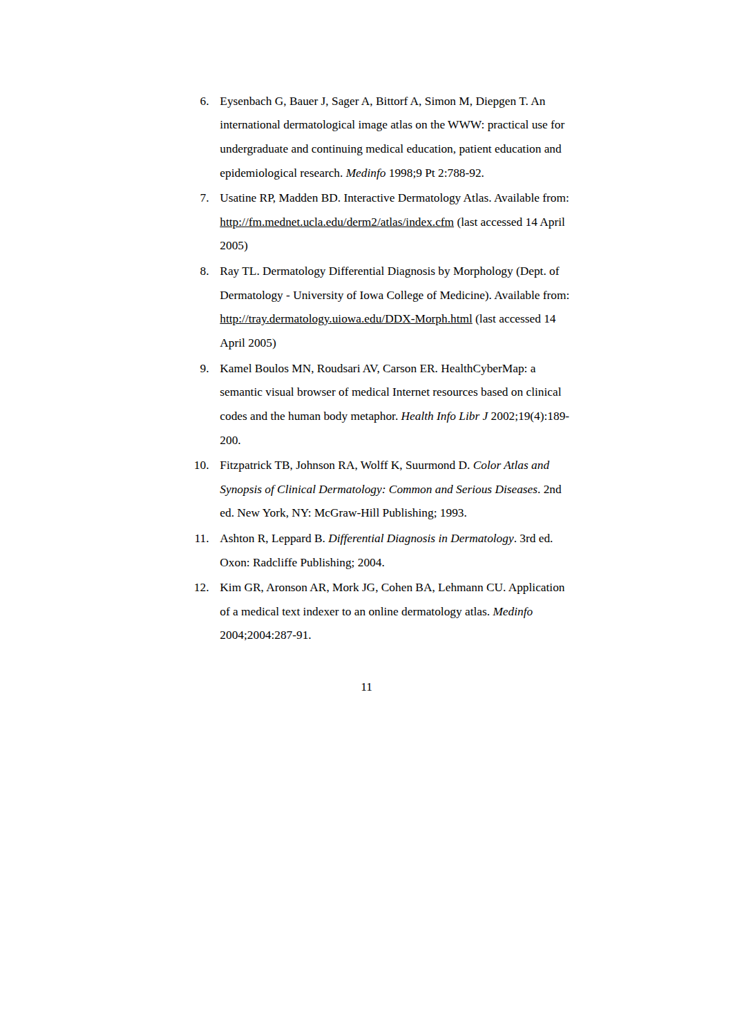Eysenbach G, Bauer J, Sager A, Bittorf A, Simon M, Diepgen T. An international dermatological image atlas on the WWW: practical use for undergraduate and continuing medical education, patient education and epidemiological research. Medinfo 1998;9 Pt 2:788-92.
Usatine RP, Madden BD. Interactive Dermatology Atlas. Available from: http://fm.mednet.ucla.edu/derm2/atlas/index.cfm (last accessed 14 April 2005)
Ray TL. Dermatology Differential Diagnosis by Morphology (Dept. of Dermatology - University of Iowa College of Medicine). Available from: http://tray.dermatology.uiowa.edu/DDX-Morph.html (last accessed 14 April 2005)
Kamel Boulos MN, Roudsari AV, Carson ER. HealthCyberMap: a semantic visual browser of medical Internet resources based on clinical codes and the human body metaphor. Health Info Libr J 2002;19(4):189-200.
Fitzpatrick TB, Johnson RA, Wolff K, Suurmond D. Color Atlas and Synopsis of Clinical Dermatology: Common and Serious Diseases. 2nd ed. New York, NY: McGraw-Hill Publishing; 1993.
Ashton R, Leppard B. Differential Diagnosis in Dermatology. 3rd ed. Oxon: Radcliffe Publishing; 2004.
Kim GR, Aronson AR, Mork JG, Cohen BA, Lehmann CU. Application of a medical text indexer to an online dermatology atlas. Medinfo 2004;2004:287-91.
11